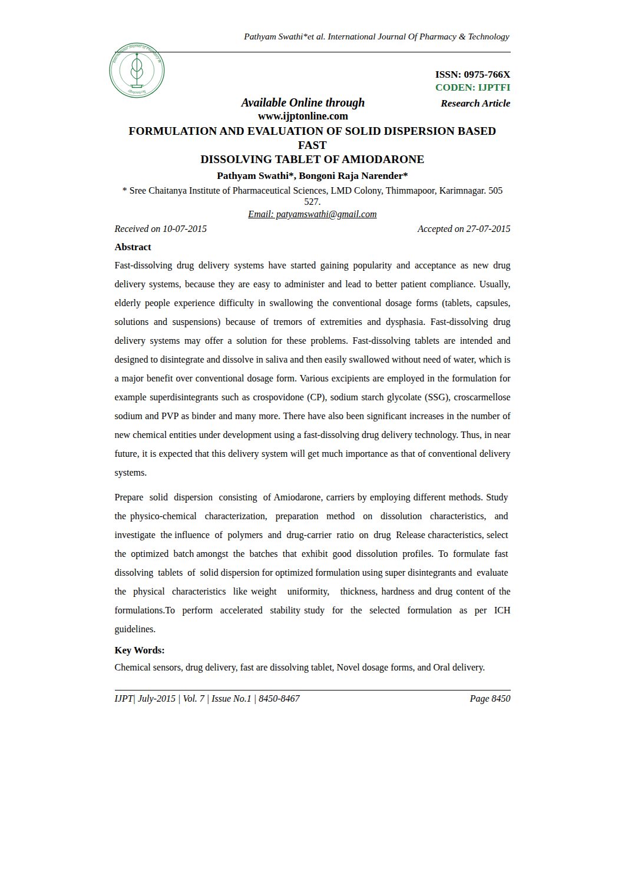Pathyam Swathi*et al. International Journal Of Pharmacy & Technology
International Journal of Pharmacy & Technology
ISSN: 0975-766X
CODEN: IJPTFI
Available Online through www.ijptonline.com
Research Article
FORMULATION AND EVALUATION OF SOLID DISPERSION BASED FAST
DISSOLVING TABLET OF AMIODARONE
Pathyam Swathi*, Bongoni Raja Narender*
* Sree Chaitanya Institute of Pharmaceutical Sciences, LMD Colony, Thimmapoor, Karimnagar. 505 527.
Email: patyamswathi@gmail.com
Received on 10-07-2015 Accepted on 27-07-2015
Abstract
Fast-dissolving drug delivery systems have started gaining popularity and acceptance as new drug delivery systems, because they are easy to administer and lead to better patient compliance. Usually, elderly people experience difficulty in swallowing the conventional dosage forms (tablets, capsules, solutions and suspensions) because of tremors of extremities and dysphasia. Fast-dissolving drug delivery systems may offer a solution for these problems. Fast-dissolving tablets are intended and designed to disintegrate and dissolve in saliva and then easily swallowed without need of water, which is a major benefit over conventional dosage form. Various excipients are employed in the formulation for example superdisintegrants such as crospovidone (CP), sodium starch glycolate (SSG), croscarmellose sodium and PVP as binder and many more. There have also been significant increases in the number of new chemical entities under development using a fast-dissolving drug delivery technology. Thus, in near future, it is expected that this delivery system will get much importance as that of conventional delivery systems.
Prepare solid dispersion consisting of Amiodarone, carriers by employing different methods. Study the physico-chemical characterization, preparation method on dissolution characteristics, and investigate the influence of polymers and drug-carrier ratio on drug Release characteristics, select the optimized batch amongst the batches that exhibit good dissolution profiles. To formulate fast dissolving tablets of solid dispersion for optimized formulation using super disintegrants and evaluate the physical characteristics like weight uniformity, thickness, hardness and drug content of the formulations.To perform accelerated stability study for the selected formulation as per ICH guidelines.
Key Words:
Chemical sensors, drug delivery, fast are dissolving tablet, Novel dosage forms, and Oral delivery.
IJPT| July-2015 | Vol. 7 | Issue No.1 | 8450-8467 Page 8450